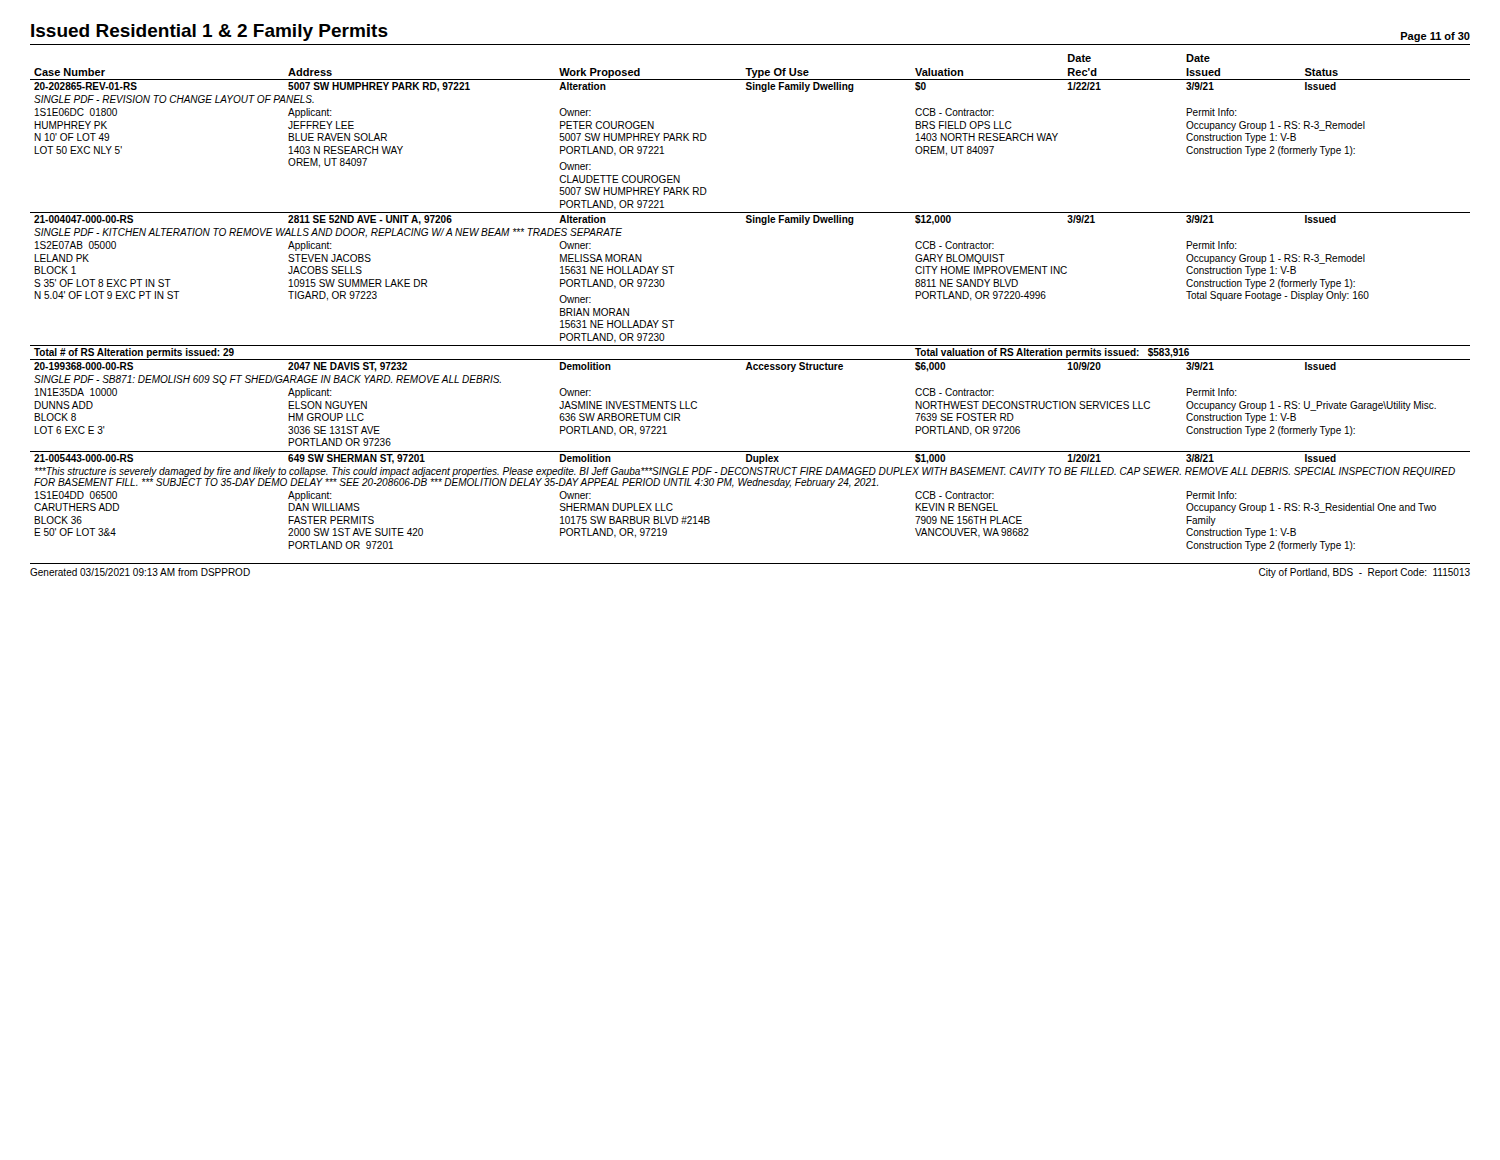Issued Residential 1 & 2 Family Permits
Page 11 of 30
| | | | | | Date | Date | |
| --- | --- | --- | --- | --- | --- | --- | --- |
| Case Number | Address | Work Proposed | Type Of Use | Valuation | Rec'd | Issued | Status |
| 20-202865-REV-01-RS | 5007 SW HUMPHREY PARK RD, 97221 | Alteration | Single Family Dwelling | $0 | 1/22/21 | 3/9/21 | Issued |
| SINGLE PDF - REVISION TO CHANGE LAYOUT OF PANELS. |
| 1S1E06DC 01800 HUMPHREY PK N 10' OF LOT 49 LOT 50 EXC NLY 5' | Applicant: JEFFREY LEE BLUE RAVEN SOLAR 1403 N RESEARCH WAY OREM, UT 84097 | Owner: PETER COUROGEN 5007 SW HUMPHREY PARK RD PORTLAND, OR 97221 Owner: CLAUDETTE COUROGEN 5007 SW HUMPHREY PARK RD PORTLAND, OR 97221 | CCB - Contractor: BRS FIELD OPS LLC 1403 NORTH RESEARCH WAY OREM, UT 84097 | Permit Info: Occupancy Group 1 - RS: R-3_Remodel Construction Type 1: V-B Construction Type 2 (formerly Type 1): |
| 21-004047-000-00-RS | 2811 SE 52ND AVE - UNIT A, 97206 | Alteration | Single Family Dwelling | $12,000 | 3/9/21 | 3/9/21 | Issued |
| SINGLE PDF - KITCHEN ALTERATION TO REMOVE WALLS AND DOOR, REPLACING W/ A NEW BEAM *** TRADES SEPARATE |
| 1S2E07AB 05000 LELAND PK BLOCK 1 S 35' OF LOT 8 EXC PT IN ST N 5.04' OF LOT 9 EXC PT IN ST | Applicant: STEVEN JACOBS JACOBS SELLS 10915 SW SUMMER LAKE DR TIGARD, OR 97223 | Owner: MELISSA MORAN 15631 NE HOLLADAY ST PORTLAND, OR 97230 Owner: BRIAN MORAN 15631 NE HOLLADAY ST PORTLAND, OR 97230 | CCB - Contractor: GARY BLOMQUIST CITY HOME IMPROVEMENT INC 8811 NE SANDY BLVD PORTLAND, OR 97220-4996 | Permit Info: Occupancy Group 1 - RS: R-3_Remodel Construction Type 1: V-B Construction Type 2 (formerly Type 1): Total Square Footage - Display Only: 160 |
| Total # of RS Alteration permits issued: 29 | Total valuation of RS Alteration permits issued: $583,916 |
| 20-199368-000-00-RS | 2047 NE DAVIS ST, 97232 | Demolition | Accessory Structure | $6,000 | 10/9/20 | 3/9/21 | Issued |
| SINGLE PDF - SB871: DEMOLISH 609 SQ FT SHED/GARAGE IN BACK YARD. REMOVE ALL DEBRIS. |
| 1N1E35DA 10000 DUNNS ADD BLOCK 8 LOT 6 EXC E 3' | Applicant: ELSON NGUYEN HM GROUP LLC 3036 SE 131ST AVE PORTLAND OR 97236 | Owner: JASMINE INVESTMENTS LLC 636 SW ARBORETUM CIR PORTLAND, OR, 97221 | CCB - Contractor: NORTHWEST DECONSTRUCTION SERVICES LLC 7639 SE FOSTER RD PORTLAND, OR 97206 | Permit Info: Occupancy Group 1 - RS: U_Private Garage\Utility Misc. Construction Type 1: V-B Construction Type 2 (formerly Type 1): |
| 21-005443-000-00-RS | 649 SW SHERMAN ST, 97201 | Demolition | Duplex | $1,000 | 1/20/21 | 3/8/21 | Issued |
| ***This structure is severely damaged by fire and likely to collapse. This could impact adjacent properties. Please expedite. BI Jeff Gauba***SINGLE PDF - DECONSTRUCT FIRE DAMAGED DUPLEX WITH BASEMENT. CAVITY TO BE FILLED. CAP SEWER. REMOVE ALL DEBRIS. SPECIAL INSPECTION REQUIRED FOR BASEMENT FILL. *** SUBJECT TO 35-DAY DEMO DELAY *** SEE 20-208606-DB *** DEMOLITION DELAY 35-DAY APPEAL PERIOD UNTIL 4:30 PM, Wednesday, February 24, 2021. |
| 1S1E04DD 06500 CARUTHERS ADD BLOCK 36 E 50' OF LOT 3&4 | Applicant: DAN WILLIAMS FASTER PERMITS 2000 SW 1ST AVE SUITE 420 PORTLAND OR 97201 | Owner: SHERMAN DUPLEX LLC 10175 SW BARBUR BLVD #214B PORTLAND, OR, 97219 | CCB - Contractor: KEVIN R BENGEL 7909 NE 156TH PLACE VANCOUVER, WA 98682 | Permit Info: Occupancy Group 1 - RS: R-3_Residential One and Two Family Construction Type 1: V-B Construction Type 2 (formerly Type 1): |
Generated 03/15/2021 09:13 AM from DSPPROD
City of Portland, BDS - Report Code: 1115013